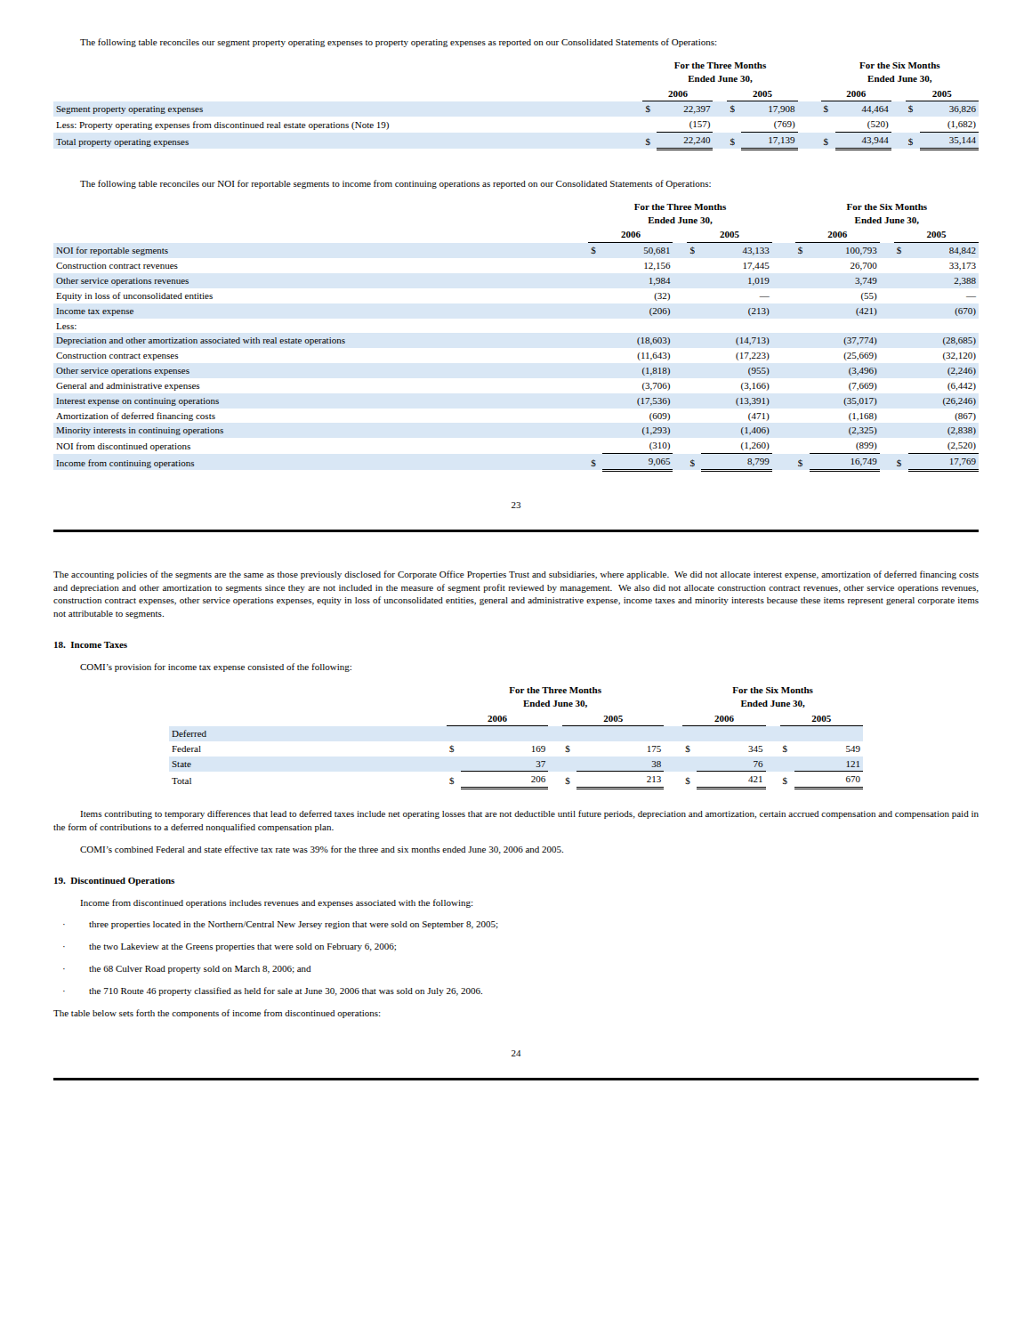The following table reconciles our segment property operating expenses to property operating expenses as reported on our Consolidated Statements of Operations:
| | For the Three Months Ended June 30, | | For the Six Months Ended June 30, |
| | 2006 | | 2005 | | 2006 | | 2005 |
| Segment property operating expenses | $ | 22,397 | | $ | 17,908 | | $ | 44,464 | | $ | 36,826 |
| Less: Property operating expenses from discontinued real estate operations (Note 19) | | (157) | | | (769) | | | (520) | | | (1,682) |
| Total property operating expenses | $ | 22,240 | | $ | 17,139 | | $ | 43,944 | | $ | 35,144 |
The following table reconciles our NOI for reportable segments to income from continuing operations as reported on our Consolidated Statements of Operations:
| | For the Three Months Ended June 30, | | For the Six Months Ended June 30, |
| | 2006 | | 2005 | | 2006 | | 2005 |
| NOI for reportable segments | $ | 50,681 | | $ | 43,133 | | $ | 100,793 | | $ | 84,842 |
| Construction contract revenues | | 12,156 | | | 17,445 | | | 26,700 | | | 33,173 |
| Other service operations revenues | | 1,984 | | | 1,019 | | | 3,749 | | | 2,388 |
| Equity in loss of unconsolidated entities | | (32) | | | — | | | (55) | | | — |
| Income tax expense | | (206) | | | (213) | | | (421) | | | (670) |
| Less: | | | | | | | | | | | |
| Depreciation and other amortization associated with real estate operations | | (18,603) | | | (14,713) | | | (37,774) | | | (28,685) |
| Construction contract expenses | | (11,643) | | | (17,223) | | | (25,669) | | | (32,120) |
| Other service operations expenses | | (1,818) | | | (955) | | | (3,496) | | | (2,246) |
| General and administrative expenses | | (3,706) | | | (3,166) | | | (7,669) | | | (6,442) |
| Interest expense on continuing operations | | (17,536) | | | (13,391) | | | (35,017) | | | (26,246) |
| Amortization of deferred financing costs | | (609) | | | (471) | | | (1,168) | | | (867) |
| Minority interests in continuing operations | | (1,293) | | | (1,406) | | | (2,325) | | | (2,838) |
| NOI from discontinued operations | | (310) | | | (1,260) | | | (899) | | | (2,520) |
| Income from continuing operations | $ | 9,065 | | $ | 8,799 | | $ | 16,749 | | $ | 17,769 |
23
The accounting policies of the segments are the same as those previously disclosed for Corporate Office Properties Trust and subsidiaries, where applicable. We did not allocate interest expense, amortization of deferred financing costs and depreciation and other amortization to segments since they are not included in the measure of segment profit reviewed by management. We also did not allocate construction contract revenues, other service operations revenues, construction contract expenses, other service operations expenses, equity in loss of unconsolidated entities, general and administrative expense, income taxes and minority interests because these items represent general corporate items not attributable to segments.
18. Income Taxes
COMI’s provision for income tax expense consisted of the following:
| | For the Three Months Ended June 30, | | For the Six Months Ended June 30, |
| | 2006 | | 2005 | | 2006 | | 2005 |
| Deferred | | | | | | | | | | | |
| Federal | $ | 169 | | $ | 175 | | $ | 345 | | $ | 549 |
| State | | 37 | | | 38 | | | 76 | | | 121 |
| Total | $ | 206 | | $ | 213 | | $ | 421 | | $ | 670 |
Items contributing to temporary differences that lead to deferred taxes include net operating losses that are not deductible until future periods, depreciation and amortization, certain accrued compensation and compensation paid in the form of contributions to a deferred nonqualified compensation plan.
COMI’s combined Federal and state effective tax rate was 39% for the three and six months ended June 30, 2006 and 2005.
19. Discontinued Operations
Income from discontinued operations includes revenues and expenses associated with the following:
three properties located in the Northern/Central New Jersey region that were sold on September 8, 2005;
the two Lakeview at the Greens properties that were sold on February 6, 2006;
the 68 Culver Road property sold on March 8, 2006; and
the 710 Route 46 property classified as held for sale at June 30, 2006 that was sold on July 26, 2006.
The table below sets forth the components of income from discontinued operations:
24